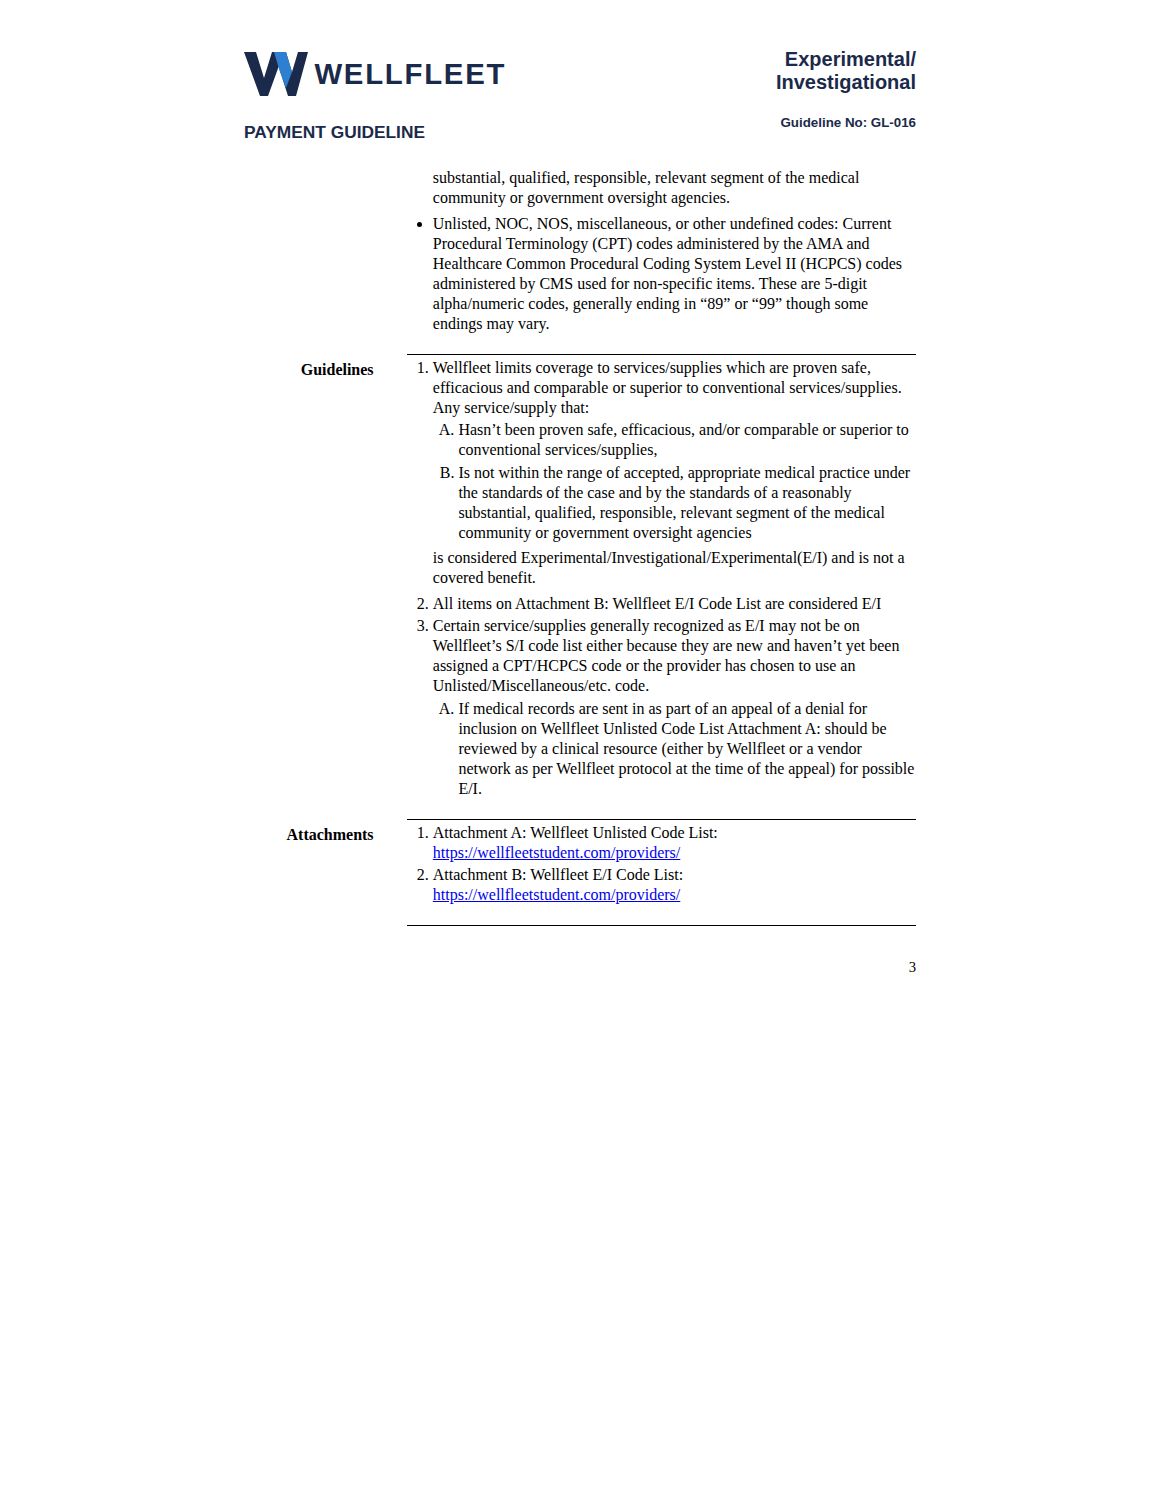WELLFLEET
Experimental/
Investigational
Guideline No: GL-016
PAYMENT GUIDELINE
substantial, qualified, responsible, relevant segment of the medical community or government oversight agencies.
Unlisted, NOC, NOS, miscellaneous, or other undefined codes: Current Procedural Terminology (CPT) codes administered by the AMA and Healthcare Common Procedural Coding System Level II (HCPCS) codes administered by CMS used for non-specific items. These are 5-digit alpha/numeric codes, generally ending in “89” or “99” though some endings may vary.
Guidelines
Wellfleet limits coverage to services/supplies which are proven safe, efficacious and comparable or superior to conventional services/supplies. Any service/supply that:
Hasn’t been proven safe, efficacious, and/or comparable or superior to conventional services/supplies,
Is not within the range of accepted, appropriate medical practice under the standards of the case and by the standards of a reasonably substantial, qualified, responsible, relevant segment of the medical community or government oversight agencies
is considered Experimental/Investigational/Experimental(E/I) and is not a covered benefit.
All items on Attachment B: Wellfleet E/I Code List are considered E/I
Certain service/supplies generally recognized as E/I may not be on Wellfleet’s S/I code list either because they are new and haven’t yet been assigned a CPT/HCPCS code or the provider has chosen to use an Unlisted/Miscellaneous/etc. code.
If medical records are sent in as part of an appeal of a denial for inclusion on Wellfleet Unlisted Code List Attachment A: should be reviewed by a clinical resource (either by Wellfleet or a vendor network as per Wellfleet protocol at the time of the appeal) for possible E/I.
Attachments
Attachment A: Wellfleet Unlisted Code List:
https://wellfleetstudent.com/providers/
Attachment B: Wellfleet E/I Code List:
https://wellfleetstudent.com/providers/
3